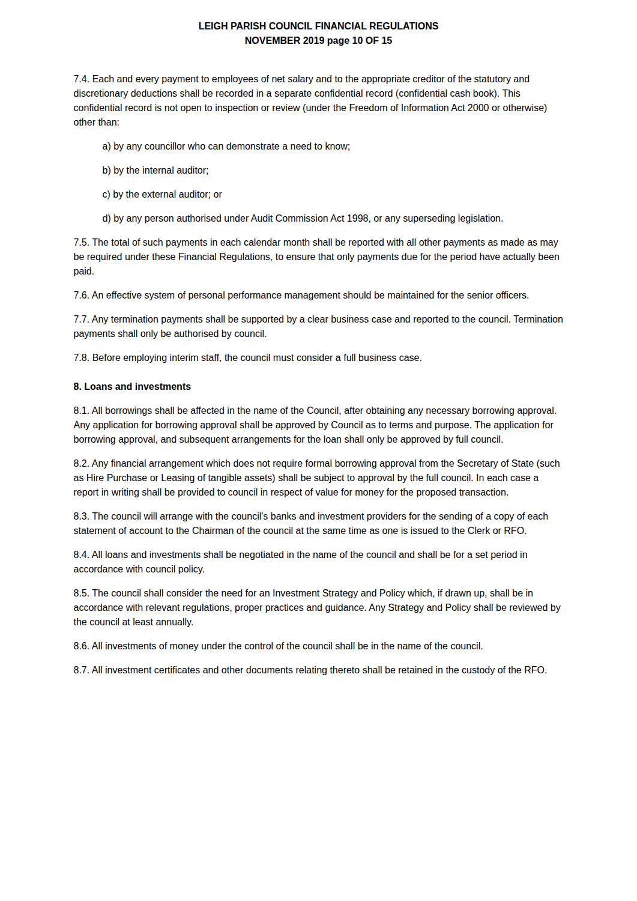LEIGH PARISH COUNCIL FINANCIAL REGULATIONS NOVEMBER 2019 page 10 OF 15
7.4. Each and every payment to employees of net salary and to the appropriate creditor of the statutory and discretionary deductions shall be recorded in a separate confidential record (confidential cash book). This confidential record is not open to inspection or review (under the Freedom of Information Act 2000 or otherwise) other than:
a) by any councillor who can demonstrate a need to know;
b) by the internal auditor;
c) by the external auditor; or
d) by any person authorised under Audit Commission Act 1998, or any superseding legislation.
7.5. The total of such payments in each calendar month shall be reported with all other payments as made as may be required under these Financial Regulations, to ensure that only payments due for the period have actually been paid.
7.6. An effective system of personal performance management should be maintained for the senior officers.
7.7. Any termination payments shall be supported by a clear business case and reported to the council. Termination payments shall only be authorised by council.
7.8. Before employing interim staff, the council must consider a full business case.
8. Loans and investments
8.1. All borrowings shall be affected in the name of the Council, after obtaining any necessary borrowing approval. Any application for borrowing approval shall be approved by Council as to terms and purpose. The application for borrowing approval, and subsequent arrangements for the loan shall only be approved by full council.
8.2. Any financial arrangement which does not require formal borrowing approval from the Secretary of State (such as Hire Purchase or Leasing of tangible assets) shall be subject to approval by the full council. In each case a report in writing shall be provided to council in respect of value for money for the proposed transaction.
8.3. The council will arrange with the council's banks and investment providers for the sending of a copy of each statement of account to the Chairman of the council at the same time as one is issued to the Clerk or RFO.
8.4. All loans and investments shall be negotiated in the name of the council and shall be for a set period in accordance with council policy.
8.5. The council shall consider the need for an Investment Strategy and Policy which, if drawn up, shall be in accordance with relevant regulations, proper practices and guidance. Any Strategy and Policy shall be reviewed by the council at least annually.
8.6. All investments of money under the control of the council shall be in the name of the council.
8.7. All investment certificates and other documents relating thereto shall be retained in the custody of the RFO.